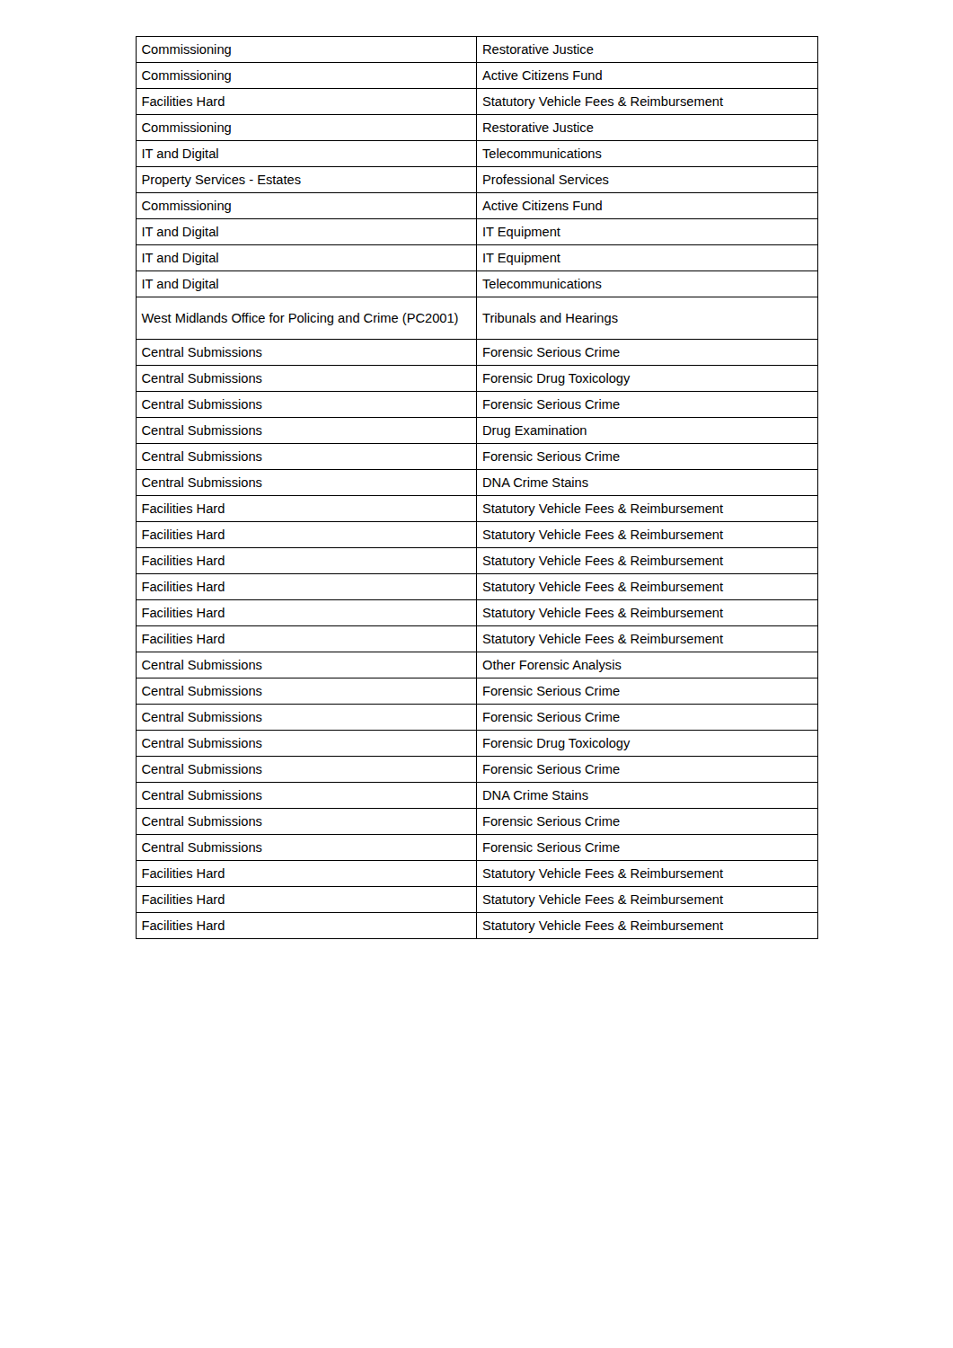| Commissioning | Restorative Justice |
| Commissioning | Active Citizens Fund |
| Facilities Hard | Statutory Vehicle Fees & Reimbursement |
| Commissioning | Restorative Justice |
| IT and Digital | Telecommunications |
| Property Services - Estates | Professional Services |
| Commissioning | Active Citizens Fund |
| IT and Digital | IT Equipment |
| IT and Digital | IT Equipment |
| IT and Digital | Telecommunications |
| West Midlands Office for Policing and Crime (PC2001) | Tribunals and Hearings |
| Central Submissions | Forensic Serious Crime |
| Central Submissions | Forensic Drug Toxicology |
| Central Submissions | Forensic Serious Crime |
| Central Submissions | Drug Examination |
| Central Submissions | Forensic Serious Crime |
| Central Submissions | DNA Crime Stains |
| Facilities Hard | Statutory Vehicle Fees & Reimbursement |
| Facilities Hard | Statutory Vehicle Fees & Reimbursement |
| Facilities Hard | Statutory Vehicle Fees & Reimbursement |
| Facilities Hard | Statutory Vehicle Fees & Reimbursement |
| Facilities Hard | Statutory Vehicle Fees & Reimbursement |
| Facilities Hard | Statutory Vehicle Fees & Reimbursement |
| Central Submissions | Other Forensic Analysis |
| Central Submissions | Forensic Serious Crime |
| Central Submissions | Forensic Serious Crime |
| Central Submissions | Forensic Drug Toxicology |
| Central Submissions | Forensic Serious Crime |
| Central Submissions | DNA Crime Stains |
| Central Submissions | Forensic Serious Crime |
| Central Submissions | Forensic Serious Crime |
| Facilities Hard | Statutory Vehicle Fees & Reimbursement |
| Facilities Hard | Statutory Vehicle Fees & Reimbursement |
| Facilities Hard | Statutory Vehicle Fees & Reimbursement |